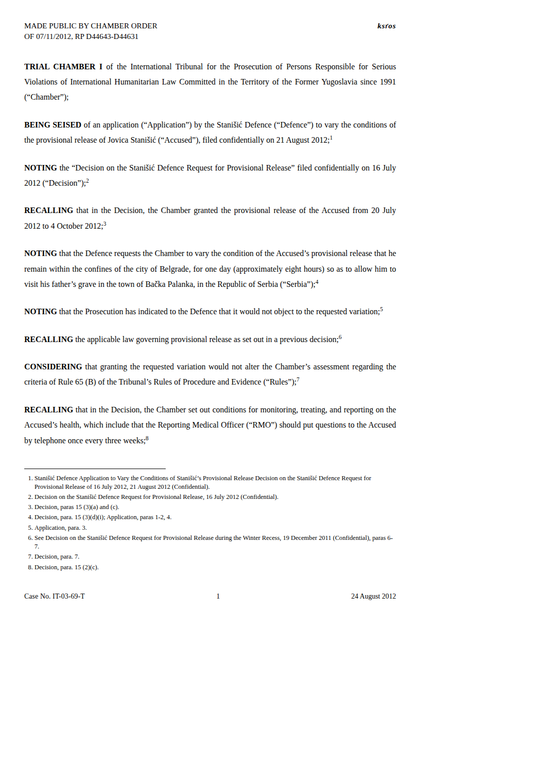kѕґоѕ MADE PUBLIC BY CHAMBER ORDER OF 07/11/2012, RP D44643-D44631
TRIAL CHAMBER I of the International Tribunal for the Prosecution of Persons Responsible for Serious Violations of International Humanitarian Law Committed in the Territory of the Former Yugoslavia since 1991 (“Chamber”);
BEING SEISED of an application (“Application”) by the Stanišić Defence (“Defence”) to vary the conditions of the provisional release of Jovica Stanišić (“Accused”), filed confidentially on 21 August 2012;1
NOTING the “Decision on the Stanišić Defence Request for Provisional Release” filed confidentially on 16 July 2012 (“Decision”);2
RECALLING that in the Decision, the Chamber granted the provisional release of the Accused from 20 July 2012 to 4 October 2012;3
NOTING that the Defence requests the Chamber to vary the condition of the Accused’s provisional release that he remain within the confines of the city of Belgrade, for one day (approximately eight hours) so as to allow him to visit his father’s grave in the town of Bačka Palanka, in the Republic of Serbia (“Serbia”);4
NOTING that the Prosecution has indicated to the Defence that it would not object to the requested variation;5
RECALLING the applicable law governing provisional release as set out in a previous decision;6
CONSIDERING that granting the requested variation would not alter the Chamber’s assessment regarding the criteria of Rule 65 (B) of the Tribunal’s Rules of Procedure and Evidence (“Rules”);7
RECALLING that in the Decision, the Chamber set out conditions for monitoring, treating, and reporting on the Accused’s health, which include that the Reporting Medical Officer (“RMO”) should put questions to the Accused by telephone once every three weeks;8
Stanišić Defence Application to Vary the Conditions of Stanišić’s Provisional Release Decision on the Stanišić Defence Request for Provisional Release of 16 July 2012, 21 August 2012 (Confidential).
Decision on the Stanišić Defence Request for Provisional Release, 16 July 2012 (Confidential).
Decision, paras 15 (3)(a) and (c).
Decision, para. 15 (3)(d)(i); Application, paras 1-2, 4.
Application, para. 3.
See Decision on the Stanišić Defence Request for Provisional Release during the Winter Recess, 19 December 2011 (Confidential), paras 6-7.
Decision, para. 7.
Decision, para. 15 (2)(c).
Case No. IT-03-69-T 1 24 August 2012